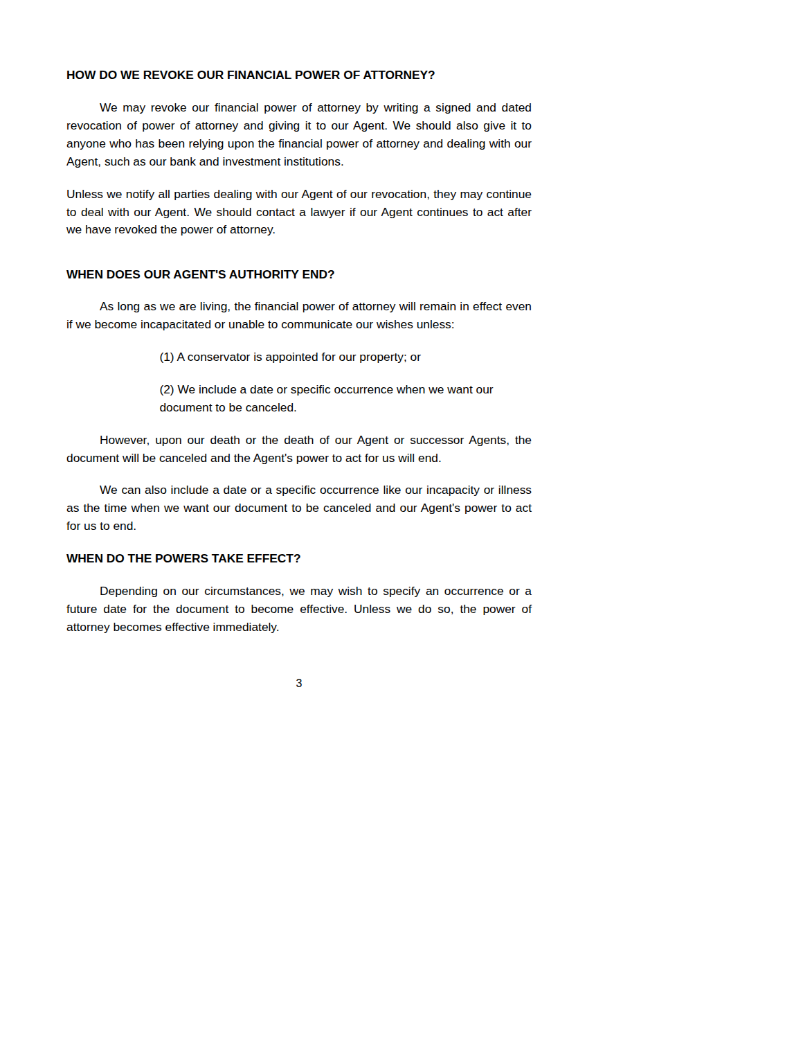How do we revoke our financial power of attorney?
We may revoke our financial power of attorney by writing a signed and dated revocation of power of attorney and giving it to our Agent. We should also give it to anyone who has been relying upon the financial power of attorney and dealing with our Agent, such as our bank and investment institutions.
Unless we notify all parties dealing with our Agent of our revocation, they may continue to deal with our Agent. We should contact a lawyer if our Agent continues to act after we have revoked the power of attorney.
When does our Agent's authority end?
As long as we are living, the financial power of attorney will remain in effect even if we become incapacitated or unable to communicate our wishes unless:
(1) A conservator is appointed for our property; or
(2) We include a date or specific occurrence when we want our document to be canceled.
However, upon our death or the death of our Agent or successor Agents, the document will be canceled and the Agent's power to act for us will end.
We can also include a date or a specific occurrence like our incapacity or illness as the time when we want our document to be canceled and our Agent's power to act for us to end.
When do the powers take effect?
Depending on our circumstances, we may wish to specify an occurrence or a future date for the document to become effective. Unless we do so, the power of attorney becomes effective immediately.
3